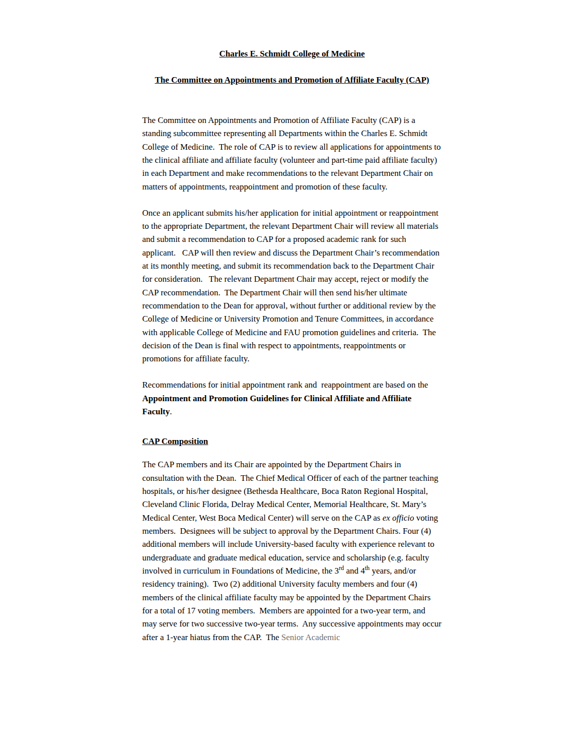Charles E. Schmidt College of Medicine
The Committee on Appointments and Promotion of Affiliate Faculty (CAP)
The Committee on Appointments and Promotion of Affiliate Faculty (CAP) is a standing subcommittee representing all Departments within the Charles E. Schmidt College of Medicine. The role of CAP is to review all applications for appointments to the clinical affiliate and affiliate faculty (volunteer and part-time paid affiliate faculty) in each Department and make recommendations to the relevant Department Chair on matters of appointments, reappointment and promotion of these faculty.
Once an applicant submits his/her application for initial appointment or reappointment to the appropriate Department, the relevant Department Chair will review all materials and submit a recommendation to CAP for a proposed academic rank for such applicant. CAP will then review and discuss the Department Chair’s recommendation at its monthly meeting, and submit its recommendation back to the Department Chair for consideration. The relevant Department Chair may accept, reject or modify the CAP recommendation. The Department Chair will then send his/her ultimate recommendation to the Dean for approval, without further or additional review by the College of Medicine or University Promotion and Tenure Committees, in accordance with applicable College of Medicine and FAU promotion guidelines and criteria. The decision of the Dean is final with respect to appointments, reappointments or promotions for affiliate faculty.
Recommendations for initial appointment rank and reappointment are based on the Appointment and Promotion Guidelines for Clinical Affiliate and Affiliate Faculty.
CAP Composition
The CAP members and its Chair are appointed by the Department Chairs in consultation with the Dean. The Chief Medical Officer of each of the partner teaching hospitals, or his/her designee (Bethesda Healthcare, Boca Raton Regional Hospital, Cleveland Clinic Florida, Delray Medical Center, Memorial Healthcare, St. Mary’s Medical Center, West Boca Medical Center) will serve on the CAP as ex officio voting members. Designees will be subject to approval by the Department Chairs. Four (4) additional members will include University-based faculty with experience relevant to undergraduate and graduate medical education, service and scholarship (e.g. faculty involved in curriculum in Foundations of Medicine, the 3rd and 4th years, and/or residency training). Two (2) additional University faculty members and four (4) members of the clinical affiliate faculty may be appointed by the Department Chairs for a total of 17 voting members. Members are appointed for a two-year term, and may serve for two successive two-year terms. Any successive appointments may occur after a 1-year hiatus from the CAP. The Senior Academic